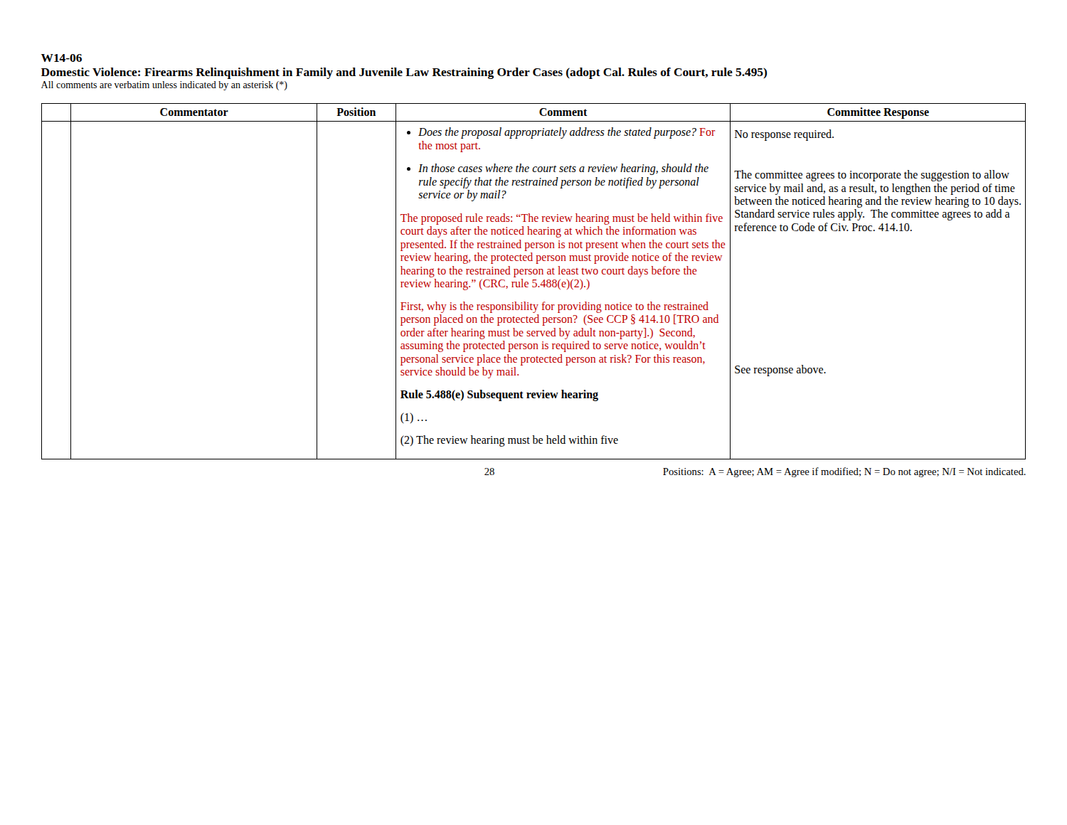W14-06
Domestic Violence: Firearms Relinquishment in Family and Juvenile Law Restraining Order Cases (adopt Cal. Rules of Court, rule 5.495)
All comments are verbatim unless indicated by an asterisk (*)
| | Commentator | Position | Comment | Committee Response |
| --- | --- | --- | --- | --- |
| | | | Does the proposal appropriately address the stated purpose? For the most part. In those cases where the court sets a review hearing, should the rule specify that the restrained person be notified by personal service or by mail? The proposed rule reads: “The review hearing must be held within five court days after the noticed hearing at which the information was presented. If the restrained person is not present when the court sets the review hearing, the protected person must provide notice of the review hearing to the restrained person at least two court days before the review hearing.” (CRC, rule 5.488(e)(2).) First, why is the responsibility for providing notice to the restrained person placed on the protected person? (See CCP § 414.10 [TRO and order after hearing must be served by adult non-party].) Second, assuming the protected person is required to serve notice, wouldn’t personal service place the protected person at risk? For this reason, service should be by mail. Rule 5.488(e) Subsequent review hearing (1) … (2) The review hearing must be held within five | No response required. The committee agrees to incorporate the suggestion to allow service by mail and, as a result, to lengthen the period of time between the noticed hearing and the review hearing to 10 days. Standard service rules apply. The committee agrees to add a reference to Code of Civ. Proc. 414.10. See response above. |
28 Positions: A = Agree; AM = Agree if modified; N = Do not agree; N/I = Not indicated.